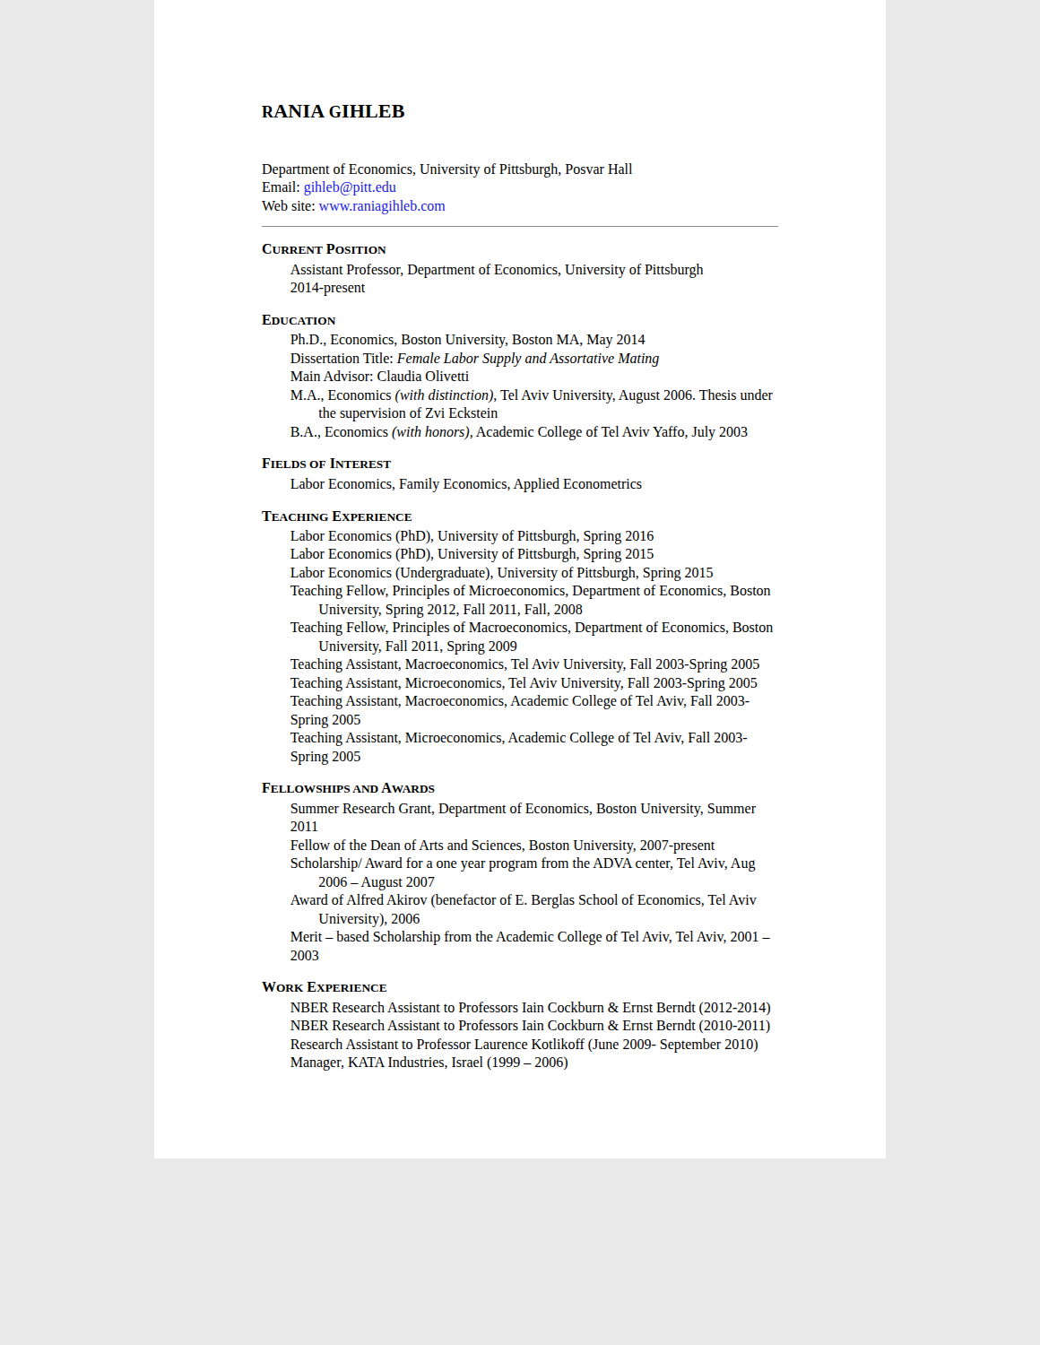RANIA GIHLEB
Department of Economics, University of Pittsburgh, Posvar Hall
Email: gihleb@pitt.edu
Web site: www.raniagihleb.com
CURRENT POSITION
Assistant Professor, Department of Economics, University of Pittsburgh
2014-present
EDUCATION
Ph.D., Economics, Boston University, Boston MA, May 2014
Dissertation Title: Female Labor Supply and Assortative Mating
Main Advisor: Claudia Olivetti
M.A., Economics (with distinction), Tel Aviv University, August 2006. Thesis under the supervision of Zvi Eckstein
B.A., Economics (with honors), Academic College of Tel Aviv Yaffo, July 2003
FIELDS OF INTEREST
Labor Economics, Family Economics, Applied Econometrics
TEACHING EXPERIENCE
Labor Economics (PhD), University of Pittsburgh, Spring 2016
Labor Economics (PhD), University of Pittsburgh, Spring 2015
Labor Economics (Undergraduate), University of Pittsburgh, Spring 2015
Teaching Fellow, Principles of Microeconomics, Department of Economics, Boston University, Spring 2012, Fall 2011, Fall, 2008
Teaching Fellow, Principles of Macroeconomics, Department of Economics, Boston University, Fall 2011, Spring 2009
Teaching Assistant, Macroeconomics, Tel Aviv University, Fall 2003-Spring 2005
Teaching Assistant, Microeconomics, Tel Aviv University, Fall 2003-Spring 2005
Teaching Assistant, Macroeconomics, Academic College of Tel Aviv, Fall 2003-Spring 2005
Teaching Assistant, Microeconomics, Academic College of Tel Aviv, Fall 2003-Spring 2005
FELLOWSHIPS AND AWARDS
Summer Research Grant, Department of Economics, Boston University, Summer 2011
Fellow of the Dean of Arts and Sciences, Boston University, 2007-present
Scholarship/ Award for a one year program from the ADVA center, Tel Aviv, Aug 2006 – August 2007
Award of Alfred Akirov (benefactor of E. Berglas School of Economics, Tel Aviv University), 2006
Merit – based Scholarship from the Academic College of Tel Aviv, Tel Aviv, 2001 – 2003
WORK EXPERIENCE
NBER Research Assistant to Professors Iain Cockburn & Ernst Berndt (2012-2014)
NBER Research Assistant to Professors Iain Cockburn & Ernst Berndt (2010-2011)
Research Assistant to Professor Laurence Kotlikoff (June 2009- September 2010)
Manager, KATA Industries, Israel (1999 – 2006)